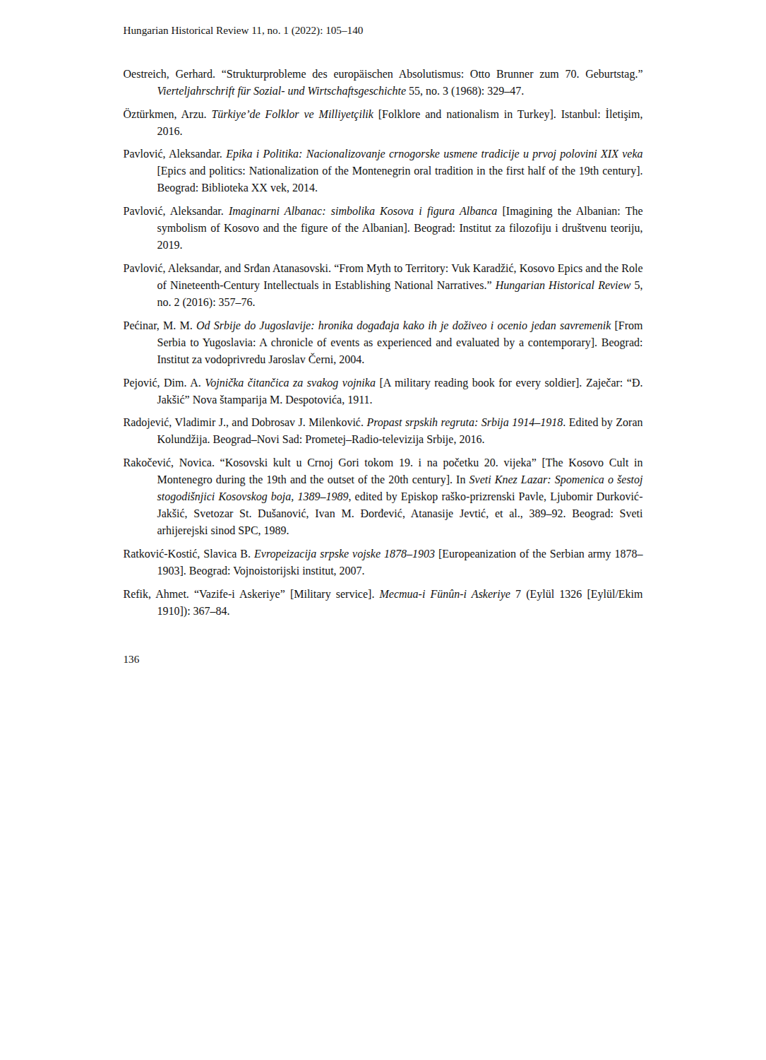Hungarian Historical Review 11, no. 1 (2022): 105–140
Oestreich, Gerhard. “Strukturprobleme des europäischen Absolutismus: Otto Brunner zum 70. Geburtstag.” Vierteljahrschrift für Sozial- und Wirtschaftsgeschichte 55, no. 3 (1968): 329–47.
Öztürkmen, Arzu. Türkiye’de Folklor ve Milliyetçilik [Folklore and nationalism in Turkey]. Istanbul: İletişim, 2016.
Pavlović, Aleksandar. Epika i Politika: Nacionalizovanje crnogorske usmene tradicije u prvoj polovini XIX veka [Epics and politics: Nationalization of the Montenegrin oral tradition in the first half of the 19th century]. Beograd: Biblioteka XX vek, 2014.
Pavlović, Aleksandar. Imaginarni Albanac: simbolika Kosova i figura Albanca [Imagining the Albanian: The symbolism of Kosovo and the figure of the Albanian]. Beograd: Institut za filozofiju i društvenu teoriju, 2019.
Pavlović, Aleksandar, and Srđan Atanasovski. “From Myth to Territory: Vuk Karadžić, Kosovo Epics and the Role of Nineteenth-Century Intellectuals in Establishing National Narratives.” Hungarian Historical Review 5, no. 2 (2016): 357–76.
Pećinar, M. M. Od Srbije do Jugoslavije: hronika događaja kako ih je doživeo i ocenio jedan savremenik [From Serbia to Yugoslavia: A chronicle of events as experienced and evaluated by a contemporary]. Beograd: Institut za vodoprivredu Jaroslav Černi, 2004.
Pejović, Dim. A. Vojnička čitančica za svakog vojnika [A military reading book for every soldier]. Zaječar: “Đ. Jakšić” Nova štamparija M. Despotovića, 1911.
Radojević, Vladimir J., and Dobrosav J. Milenković. Propast srpskih regruta: Srbija 1914–1918. Edited by Zoran Kolundžija. Beograd–Novi Sad: Prometej–Radio-televizija Srbije, 2016.
Rakočević, Novica. “Kosovski kult u Crnoj Gori tokom 19. i na početku 20. vijeka” [The Kosovo Cult in Montenegro during the 19th and the outset of the 20th century]. In Sveti Knez Lazar: Spomenica o šestoj stogodišnjici Kosovskog boja, 1389–1989, edited by Episkop raško-prizrenski Pavle, Ljubomir Durković-Jakšić, Svetozar St. Dušanović, Ivan M. Đorđević, Atanasije Jevtić, et al., 389–92. Beograd: Sveti arhijerejski sinod SPC, 1989.
Ratković-Kostić, Slavica B. Evropeizacija srpske vojske 1878–1903 [Europeanization of the Serbian army 1878–1903]. Beograd: Vojnoistorijski institut, 2007.
Refik, Ahmet. “Vazife-i Askeriye” [Military service]. Mecmua-i Fünûn-i Askeriye 7 (Eylül 1326 [Eylül/Ekim 1910]): 367–84.
136